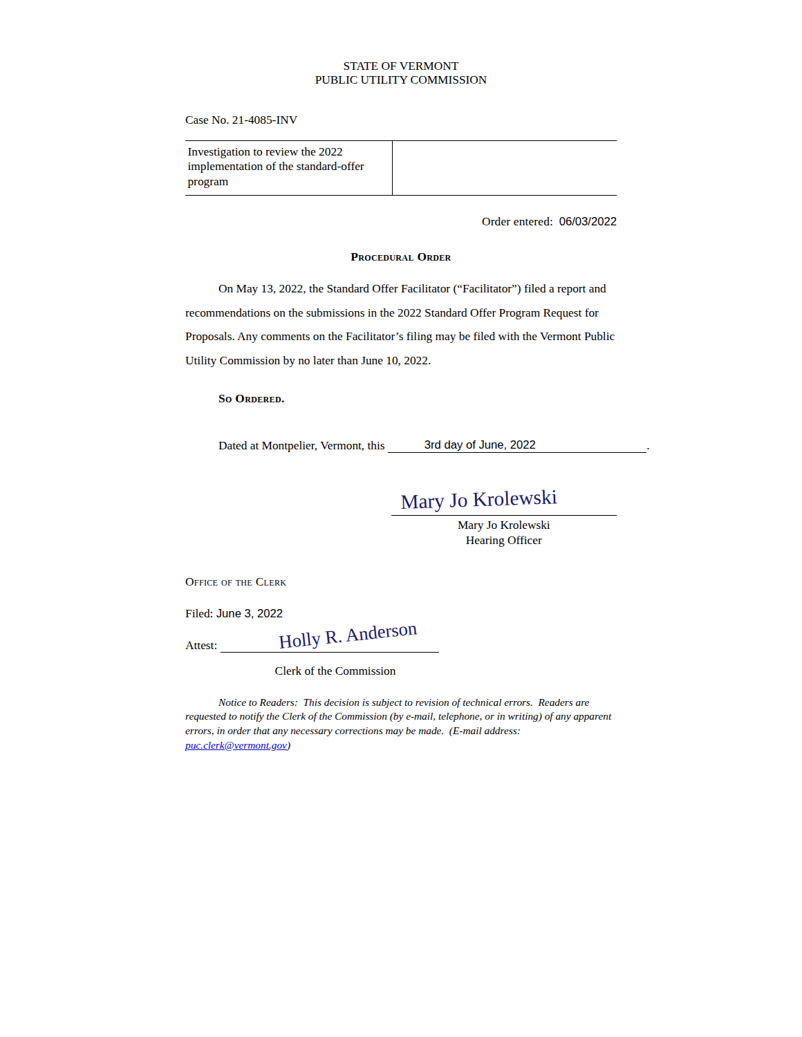STATE OF VERMONT
PUBLIC UTILITY COMMISSION
Case No. 21-4085-INV
| Investigation to review the 2022 implementation of the standard-offer program | |
Order entered: 06/03/2022
Procedural Order
On May 13, 2022, the Standard Offer Facilitator (“Facilitator”) filed a report and recommendations on the submissions in the 2022 Standard Offer Program Request for Proposals. Any comments on the Facilitator’s filing may be filed with the Vermont Public Utility Commission by no later than June 10, 2022.
So Ordered.
Dated at Montpelier, Vermont, this 3rd day of June, 2022.
Mary Jo Krolewski
Mary Jo Krolewski
Hearing Officer
Office of the Clerk
Filed: June 3, 2022
Attest: Holly R. Anderson
Clerk of the Commission
Notice to Readers: This decision is subject to revision of technical errors. Readers are requested to notify the Clerk of the Commission (by e-mail, telephone, or in writing) of any apparent errors, in order that any necessary corrections may be made. (E-mail address: puc.clerk@vermont.gov)